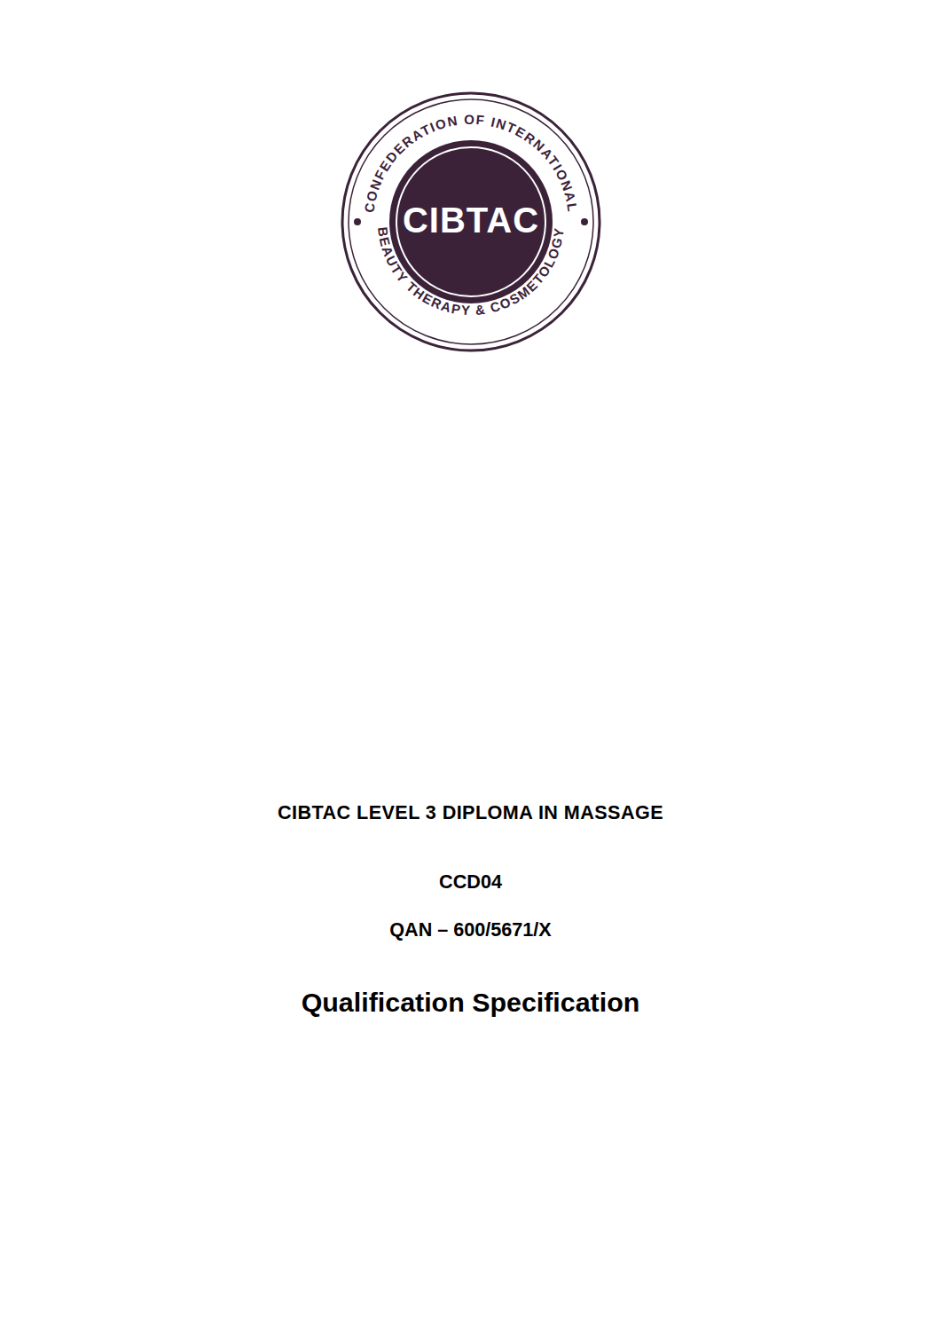CONFEDERATION OF INTERNATIONAL BEAUTY THERAPY & COSMETOLOGY CIBTAC
CIBTAC LEVEL 3 DIPLOMA IN MASSAGE
CCD04
QAN – 600/5671/X
Qualification Specification